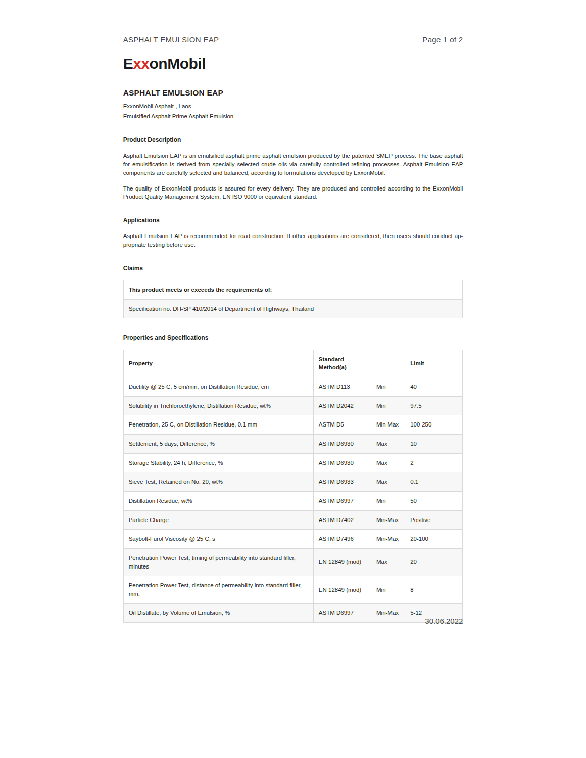ASPHALT EMULSION EAP
Page 1 of 2
ExxonMobil
ASPHALT EMULSION EAP
ExxonMobil Asphalt , Laos
Emulsified Asphalt Prime Asphalt Emulsion
Product Description
Asphalt Emulsion EAP is an emulsified asphalt prime asphalt emulsion produced by the patented SMEP process. The base asphalt for emulsification is derived from specially selected crude oils via carefully controlled refining processes. Asphalt Emulsion EAP components are carefully selected and balanced, according to formulations developed by ExxonMobil.
The quality of ExxonMobil products is assured for every delivery. They are produced and controlled according to the ExxonMobil Product Quality Management System, EN ISO 9000 or equivalent standard.
Applications
Asphalt Emulsion EAP is recommended for road construction. If other applications are considered, then users should conduct appropriate testing before use.
Claims
| This product meets or exceeds the requirements of: |
| --- |
| Specification no. DH-SP 410/2014 of Department of Highways, Thailand |
Properties and Specifications
| Property | Standard Method(a) | | Limit |
| --- | --- | --- | --- |
| Ductility @ 25 C, 5 cm/min, on Distillation Residue, cm | ASTM D113 | Min | 40 |
| Solubility in Trichloroethylene, Distillation Residue, wt% | ASTM D2042 | Min | 97.5 |
| Penetration, 25 C, on Distillation Residue, 0.1 mm | ASTM D5 | Min-Max | 100-250 |
| Settlement, 5 days, Difference, % | ASTM D6930 | Max | 10 |
| Storage Stability, 24 h, Difference, % | ASTM D6930 | Max | 2 |
| Sieve Test, Retained on No. 20, wt% | ASTM D6933 | Max | 0.1 |
| Distillation Residue, wt% | ASTM D6997 | Min | 50 |
| Particle Charge | ASTM D7402 | Min-Max | Positive |
| Saybolt-Furol Viscosity @ 25 C, s | ASTM D7496 | Min-Max | 20-100 |
| Penetration Power Test, timing of permeability into standard filler, minutes | EN 12849 (mod) | Max | 20 |
| Penetration Power Test, distance of permeability into standard filler, mm. | EN 12849 (mod) | Min | 8 |
| Oil Distillate, by Volume of Emulsion, % | ASTM D6997 | Min-Max | 5-12 |
30.06.2022